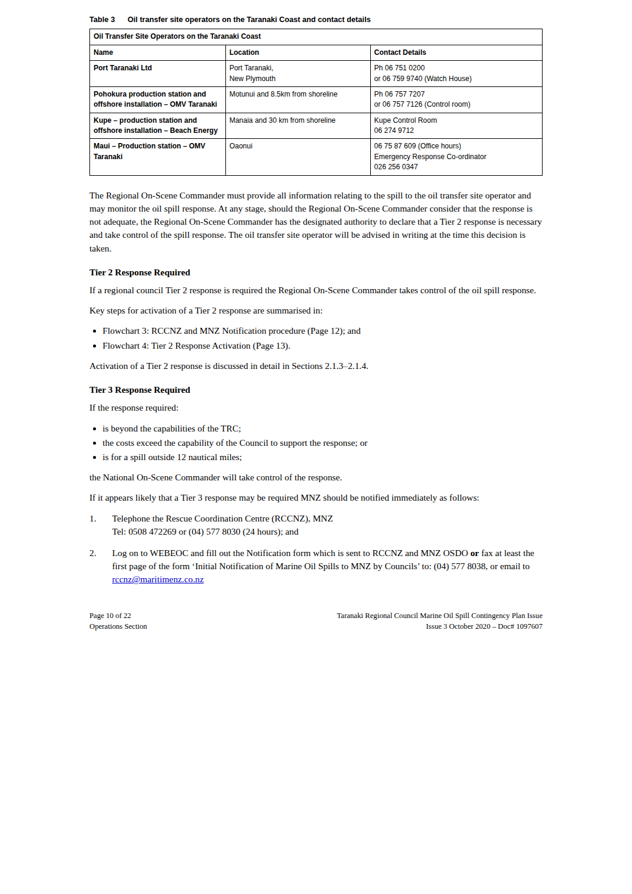Table 3 Oil transfer site operators on the Taranaki Coast and contact details
| Oil Transfer Site Operators on the Taranaki Coast |
| --- |
| Name | Location | Contact Details |
| Port Taranaki Ltd | Port Taranaki, New Plymouth | Ph 06 751 0200 or 06 759 9740 (Watch House) |
| Pohokura production station and offshore installation – OMV Taranaki | Motunui and 8.5km from shoreline | Ph 06 757 7207 or 06 757 7126 (Control room) |
| Kupe – production station and offshore installation – Beach Energy | Manaia and 30 km from shoreline | Kupe Control Room 06 274 9712 |
| Maui – Production station – OMV Taranaki | Oaonui | 06 75 87 609 (Office hours) Emergency Response Co-ordinator 026 256 0347 |
The Regional On-Scene Commander must provide all information relating to the spill to the oil transfer site operator and may monitor the oil spill response. At any stage, should the Regional On-Scene Commander consider that the response is not adequate, the Regional On-Scene Commander has the designated authority to declare that a Tier 2 response is necessary and take control of the spill response. The oil transfer site operator will be advised in writing at the time this decision is taken.
Tier 2 Response Required
If a regional council Tier 2 response is required the Regional On-Scene Commander takes control of the oil spill response.
Key steps for activation of a Tier 2 response are summarised in:
Flowchart 3: RCCNZ and MNZ Notification procedure (Page 12); and
Flowchart 4: Tier 2 Response Activation (Page 13).
Activation of a Tier 2 response is discussed in detail in Sections 2.1.3–2.1.4.
Tier 3 Response Required
If the response required:
is beyond the capabilities of the TRC;
the costs exceed the capability of the Council to support the response; or
is for a spill outside 12 nautical miles;
the National On-Scene Commander will take control of the response.
If it appears likely that a Tier 3 response may be required MNZ should be notified immediately as follows:
Telephone the Rescue Coordination Centre (RCCNZ), MNZ
Tel: 0508 472269 or (04) 577 8030 (24 hours); and
Log on to WEBEOC and fill out the Notification form which is sent to RCCNZ and MNZ OSDO or fax at least the first page of the form ‘Initial Notification of Marine Oil Spills to MNZ by Councils’ to: (04) 577 8038, or email to rccnz@maritimenz.co.nz
Page 10 of 22
Operations Section
Taranaki Regional Council Marine Oil Spill Contingency Plan Issue
Issue 3 October 2020 – Doc# 1097607